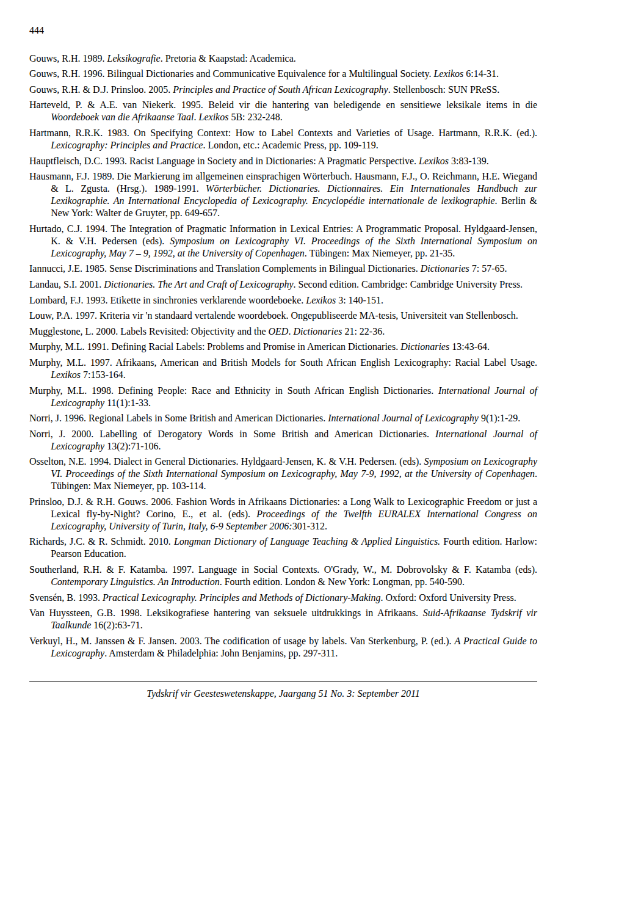444
Gouws, R.H. 1989. Leksikografie. Pretoria & Kaapstad: Academica.
Gouws, R.H. 1996. Bilingual Dictionaries and Communicative Equivalence for a Multilingual Society. Lexikos 6:14-31.
Gouws, R.H. & D.J. Prinsloo. 2005. Principles and Practice of South African Lexicography. Stellenbosch: SUN PReSS.
Harteveld, P. & A.E. van Niekerk. 1995. Beleid vir die hantering van beledigende en sensitiewe leksikale items in die Woordeboek van die Afrikaanse Taal. Lexikos 5B: 232-248.
Hartmann, R.R.K. 1983. On Specifying Context: How to Label Contexts and Varieties of Usage. Hartmann, R.R.K. (ed.). Lexicography: Principles and Practice. London, etc.: Academic Press, pp. 109-119.
Hauptfleisch, D.C. 1993. Racist Language in Society and in Dictionaries: A Pragmatic Perspective. Lexikos 3:83-139.
Hausmann, F.J. 1989. Die Markierung im allgemeinen einsprachigen Wörterbuch. Hausmann, F.J., O. Reichmann, H.E. Wiegand & L. Zgusta. (Hrsg.). 1989-1991. Wörterbücher. Dictionaries. Dictionnaires. Ein Internationales Handbuch zur Lexikographie. An International Encyclopedia of Lexicography. Encyclopédie internationale de lexikographie. Berlin & New York: Walter de Gruyter, pp. 649-657.
Hurtado, C.J. 1994. The Integration of Pragmatic Information in Lexical Entries: A Programmatic Proposal. Hyldgaard-Jensen, K. & V.H. Pedersen (eds). Symposium on Lexicography VI. Proceedings of the Sixth International Symposium on Lexicography, May 7 – 9, 1992, at the University of Copenhagen. Tübingen: Max Niemeyer, pp. 21-35.
Iannucci, J.E. 1985. Sense Discriminations and Translation Complements in Bilingual Dictionaries. Dictionaries 7: 57-65.
Landau, S.I. 2001. Dictionaries. The Art and Craft of Lexicography. Second edition. Cambridge: Cambridge University Press.
Lombard, F.J. 1993. Etikette in sinchronies verklarende woordeboeke. Lexikos 3: 140-151.
Louw, P.A. 1997. Kriteria vir 'n standaard vertalende woordeboek. Ongepubliseerde MA-tesis, Universiteit van Stellenbosch.
Mugglestone, L. 2000. Labels Revisited: Objectivity and the OED. Dictionaries 21: 22-36.
Murphy, M.L. 1991. Defining Racial Labels: Problems and Promise in American Dictionaries. Dictionaries 13:43-64.
Murphy, M.L. 1997. Afrikaans, American and British Models for South African English Lexicography: Racial Label Usage. Lexikos 7:153-164.
Murphy, M.L. 1998. Defining People: Race and Ethnicity in South African English Dictionaries. International Journal of Lexicography 11(1):1-33.
Norri, J. 1996. Regional Labels in Some British and American Dictionaries. International Journal of Lexicography 9(1):1-29.
Norri, J. 2000. Labelling of Derogatory Words in Some British and American Dictionaries. International Journal of Lexicography 13(2):71-106.
Osselton, N.E. 1994. Dialect in General Dictionaries. Hyldgaard-Jensen, K. & V.H. Pedersen. (eds). Symposium on Lexicography VI. Proceedings of the Sixth International Symposium on Lexicography, May 7-9, 1992, at the University of Copenhagen. Tübingen: Max Niemeyer, pp. 103-114.
Prinsloo, D.J. & R.H. Gouws. 2006. Fashion Words in Afrikaans Dictionaries: a Long Walk to Lexicographic Freedom or just a Lexical fly-by-Night? Corino, E., et al. (eds). Proceedings of the Twelfth EURALEX International Congress on Lexicography, University of Turin, Italy, 6-9 September 2006: 301-312.
Richards, J.C. & R. Schmidt. 2010. Longman Dictionary of Language Teaching & Applied Linguistics. Fourth edition. Harlow: Pearson Education.
Southerland, R.H. & F. Katamba. 1997. Language in Social Contexts. O'Grady, W., M. Dobrovolsky & F. Katamba (eds). Contemporary Linguistics. An Introduction. Fourth edition. London & New York: Longman, pp. 540-590.
Svensén, B. 1993. Practical Lexicography. Principles and Methods of Dictionary-Making. Oxford: Oxford University Press.
Van Huyssteen, G.B. 1998. Leksikografiese hantering van seksuele uitdrukkings in Afrikaans. Suid-Afrikaanse Tydskrif vir Taalkunde 16(2):63-71.
Verkuyl, H., M. Janssen & F. Jansen. 2003. The codification of usage by labels. Van Sterkenburg, P. (ed.). A Practical Guide to Lexicography. Amsterdam & Philadelphia: John Benjamins, pp. 297-311.
Tydskrif vir Geesteswetenskappe, Jaargang 51 No. 3: September 2011